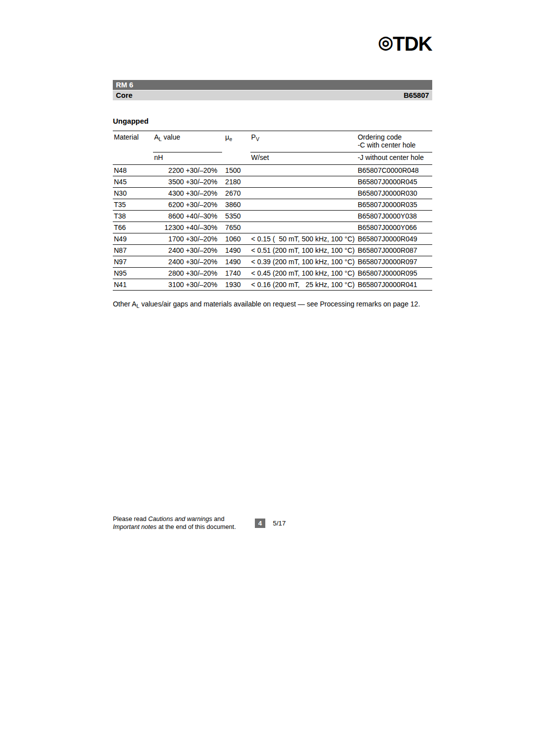◎TDK
RM 6
Core B65807
Ungapped
| Material | A L value | μ e | P V | Ordering code -C with center hole |
| --- | --- | --- | --- | --- |
| nH | W/set | -J without center hole |
| N48 | 2200 +30/–20% | 1500 | | B65807C0000R048 |
| N45 | 3500 +30/–20% | 2180 | | B65807J0000R045 |
| N30 | 4300 +30/–20% | 2670 | | B65807J0000R030 |
| T35 | 6200 +30/–20% | 3860 | | B65807J0000R035 |
| T38 | 8600 +40/–30% | 5350 | | B65807J0000Y038 |
| T66 | 12300 +40/–30% | 7650 | | B65807J0000Y066 |
| N49 | 1700 +30/–20% | 1060 | < 0.15 ( 50 mT, 500 kHz, 100 °C) | B65807J0000R049 |
| N87 | 2400 +30/–20% | 1490 | < 0.51 (200 mT, 100 kHz, 100 °C) | B65807J0000R087 |
| N97 | 2400 +30/–20% | 1490 | < 0.39 (200 mT, 100 kHz, 100 °C) | B65807J0000R097 |
| N95 | 2800 +30/–20% | 1740 | < 0.45 (200 mT, 100 kHz, 100 °C) | B65807J0000R095 |
| N41 | 3100 +30/–20% | 1930 | < 0.16 (200 mT, 25 kHz, 100 °C) | B65807J0000R041 |
Other AL values/air gaps and materials available on request — see Processing remarks on page 12.
Please read Cautions and warnings and
Important notes at the end of this document.
4
5/17